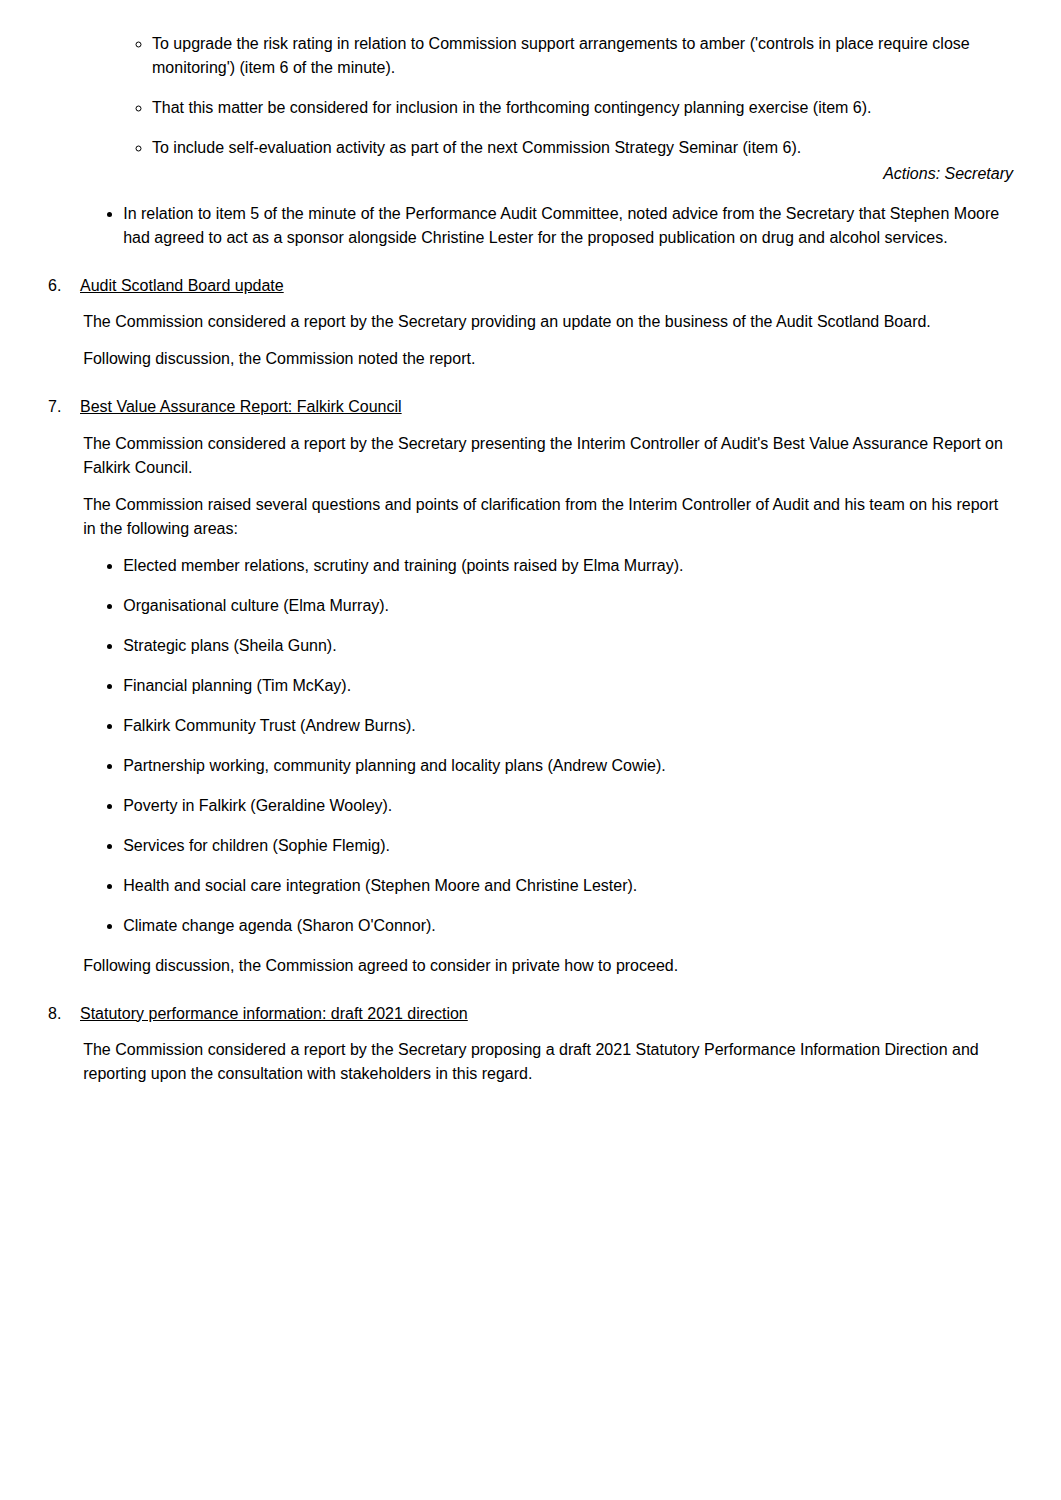To upgrade the risk rating in relation to Commission support arrangements to amber ('controls in place require close monitoring') (item 6 of the minute).
That this matter be considered for inclusion in the forthcoming contingency planning exercise (item 6).
To include self-evaluation activity as part of the next Commission Strategy Seminar (item 6).
Actions: Secretary
In relation to item 5 of the minute of the Performance Audit Committee, noted advice from the Secretary that Stephen Moore had agreed to act as a sponsor alongside Christine Lester for the proposed publication on drug and alcohol services.
6. Audit Scotland Board update
The Commission considered a report by the Secretary providing an update on the business of the Audit Scotland Board.
Following discussion, the Commission noted the report.
7. Best Value Assurance Report: Falkirk Council
The Commission considered a report by the Secretary presenting the Interim Controller of Audit's Best Value Assurance Report on Falkirk Council.
The Commission raised several questions and points of clarification from the Interim Controller of Audit and his team on his report in the following areas:
Elected member relations, scrutiny and training (points raised by Elma Murray).
Organisational culture (Elma Murray).
Strategic plans (Sheila Gunn).
Financial planning (Tim McKay).
Falkirk Community Trust (Andrew Burns).
Partnership working, community planning and locality plans (Andrew Cowie).
Poverty in Falkirk (Geraldine Wooley).
Services for children (Sophie Flemig).
Health and social care integration (Stephen Moore and Christine Lester).
Climate change agenda (Sharon O'Connor).
Following discussion, the Commission agreed to consider in private how to proceed.
8. Statutory performance information: draft 2021 direction
The Commission considered a report by the Secretary proposing a draft 2021 Statutory Performance Information Direction and reporting upon the consultation with stakeholders in this regard.